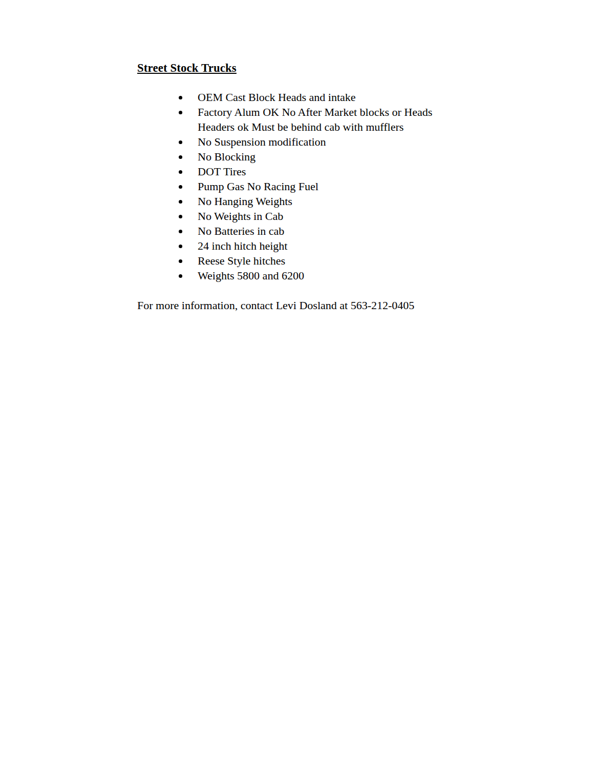Street Stock Trucks
OEM Cast Block Heads and intake
Factory Alum OK No After Market blocks or Heads Headers ok Must be behind cab with mufflers
No Suspension modification
No Blocking
DOT Tires
Pump Gas No Racing Fuel
No Hanging Weights
No Weights in Cab
No Batteries in cab
24 inch hitch height
Reese Style hitches
Weights 5800 and 6200
For more information, contact Levi Dosland at 563-212-0405